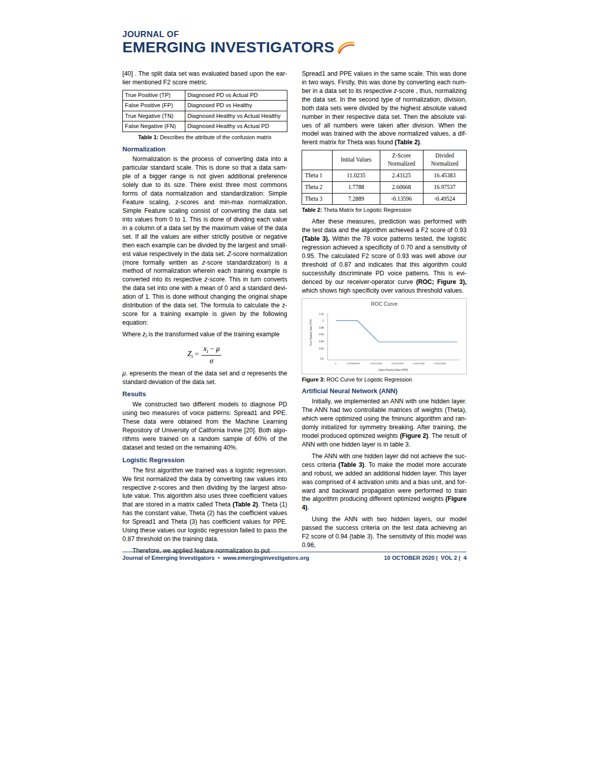JOURNAL OF
EMERGING INVESTIGATORS
[40] . The split data set was evaluated based upon the earlier mentioned F2 score metric.
| True Positive (TP) | Diagnosed PD vs Actual PD |
| False Positive (FP) | Diagnosed PD vs Healthy |
| True Negative (TN) | Diagnosed Healthy vs Actual Healthy |
| False Negative (FN) | Diagnosed Healthy vs Actual PD |
Table 1: Describes the attribute of the confusion matrix
Normalization
Normalization is the process of converting data into a particular standard scale. This is done so that a data sample of a bigger range is not given additional preference solely due to its size. There exist three most commons forms of data normalization and standardization: Simple Feature scaling, z-scores and min-max normalization. Simple Feature scaling consist of converting the data set into values from 0 to 1. This is done of dividing each value in a column of a data set by the maximum value of the data set. If all the values are either strictly positive or negative then each example can be divided by the largest and smallest value respectively in the data set. Z-score normalization (more formally written as z-score standardization) is a method of normalization wherein each training example is converted into its respective z-score. This in turn converts the data set into one with a mean of 0 and a standard deviation of 1. This is done without changing the original shape distribution of the data set. The formula to calculate the z-score for a training example is given by the following equation:
Where zi is the transformed value of the training example
Zi = xi − μ σ
μ. epresents the mean of the data set and α represents the standard deviation of the data set.
Results
We constructed two different models to diagnose PD using two measures of voice patterns: Spread1 and PPE. These data were obtained from the Machine Learning Repository of University of California Irvine [20]. Both algorithms were trained on a random sample of 60% of the dataset and tested on the remaining 40%.
Logistic Regression
The first algorithm we trained was a logistic regression. We first normalized the data by converting raw values into respective z-scores and then dividing by the largest absolute value. This algorithm also uses three coefficient values that are stored in a matrix called Theta (Table 2). Theta (1) has the constant value, Theta (2) has the coefficient values for Spread1 and Theta (3) has coefficient values for PPE. Using these values our logistic regression failed to pass the 0.87 threshold on the training data.
Therefore, we applied feature normalization to put
Spread1 and PPE values in the same scale. This was done in two ways. Firstly, this was done by converting each number in a data set to its respective z-score , thus, normalizing the data set. In the second type of normalization, division, both data sets were divided by the highest absolute valued number in their respective data set. Then the absolute values of all numbers were taken after division. When the model was trained with the above normalized values, a different matrix for Theta was found (Table 2).
| | Initial Values | Z-Score Normalized | Divided Normalized |
| --- | --- | --- | --- |
| Theta 1 | 11.0235 | 2.43125 | 16.45383 |
| Theta 2 | 1.7788 | 2.60668 | 16.97537 |
| Theta 3 | 7.2889 | -0.13596 | -0.49524 |
Table 2: Theta Matrix for Logistic Regression
After these measures, prediction was performed with the test data and the algorithm achieved a F2 score of 0.93 (Table 3). Within the 78 voice patterns tested, the logistic regression achieved a specificity of 0.70 and a sensitivity of 0.95. The calculated F2 score of 0.93 was well above our threshold of 0.87 and indicates that this algorithm could successfully discriminate PD voice patterns. This is evidenced by our receiver-operator curve (ROC; Figure 3), which shows high specificity over various threshold values.
ROC Curve
1.02 1 0.98 0.96 0.94 0.92 0.9 True Positive Rate (TPR) 0 0.020408163 0.06122449 0.06122449 0.06122449 0.06122449 False Positive Rate (FPR)
Figure 3: ROC Curve for Logistic Regression
Artificial Neural Network (ANN)
Initially, we implemented an ANN with one hidden layer. The ANN had two controllable matrices of weights (Theta), which were optimized using the fminunc algorithm and randomly initialized for symmetry breaking. After training, the model produced optimized weights (Figure 2). The result of ANN with one hidden layer is in table 3.
The ANN with one hidden layer did not achieve the success criteria (Table 3). To make the model more accurate and robust, we added an additional hidden layer. This layer was comprised of 4 activation units and a bias unit, and forward and backward propagation were performed to train the algorithm producing different optimized weights (Figure 4).
Using the ANN with two hidden layers, our model passed the success criteria on the test data achieving an F2 score of 0.94 (table 3). The sensitivity of this model was 0.96,
Journal of Emerging Investigators • www.emerginginvestigators.org
10 OCTOBER 2020 | VOL 2 | 4